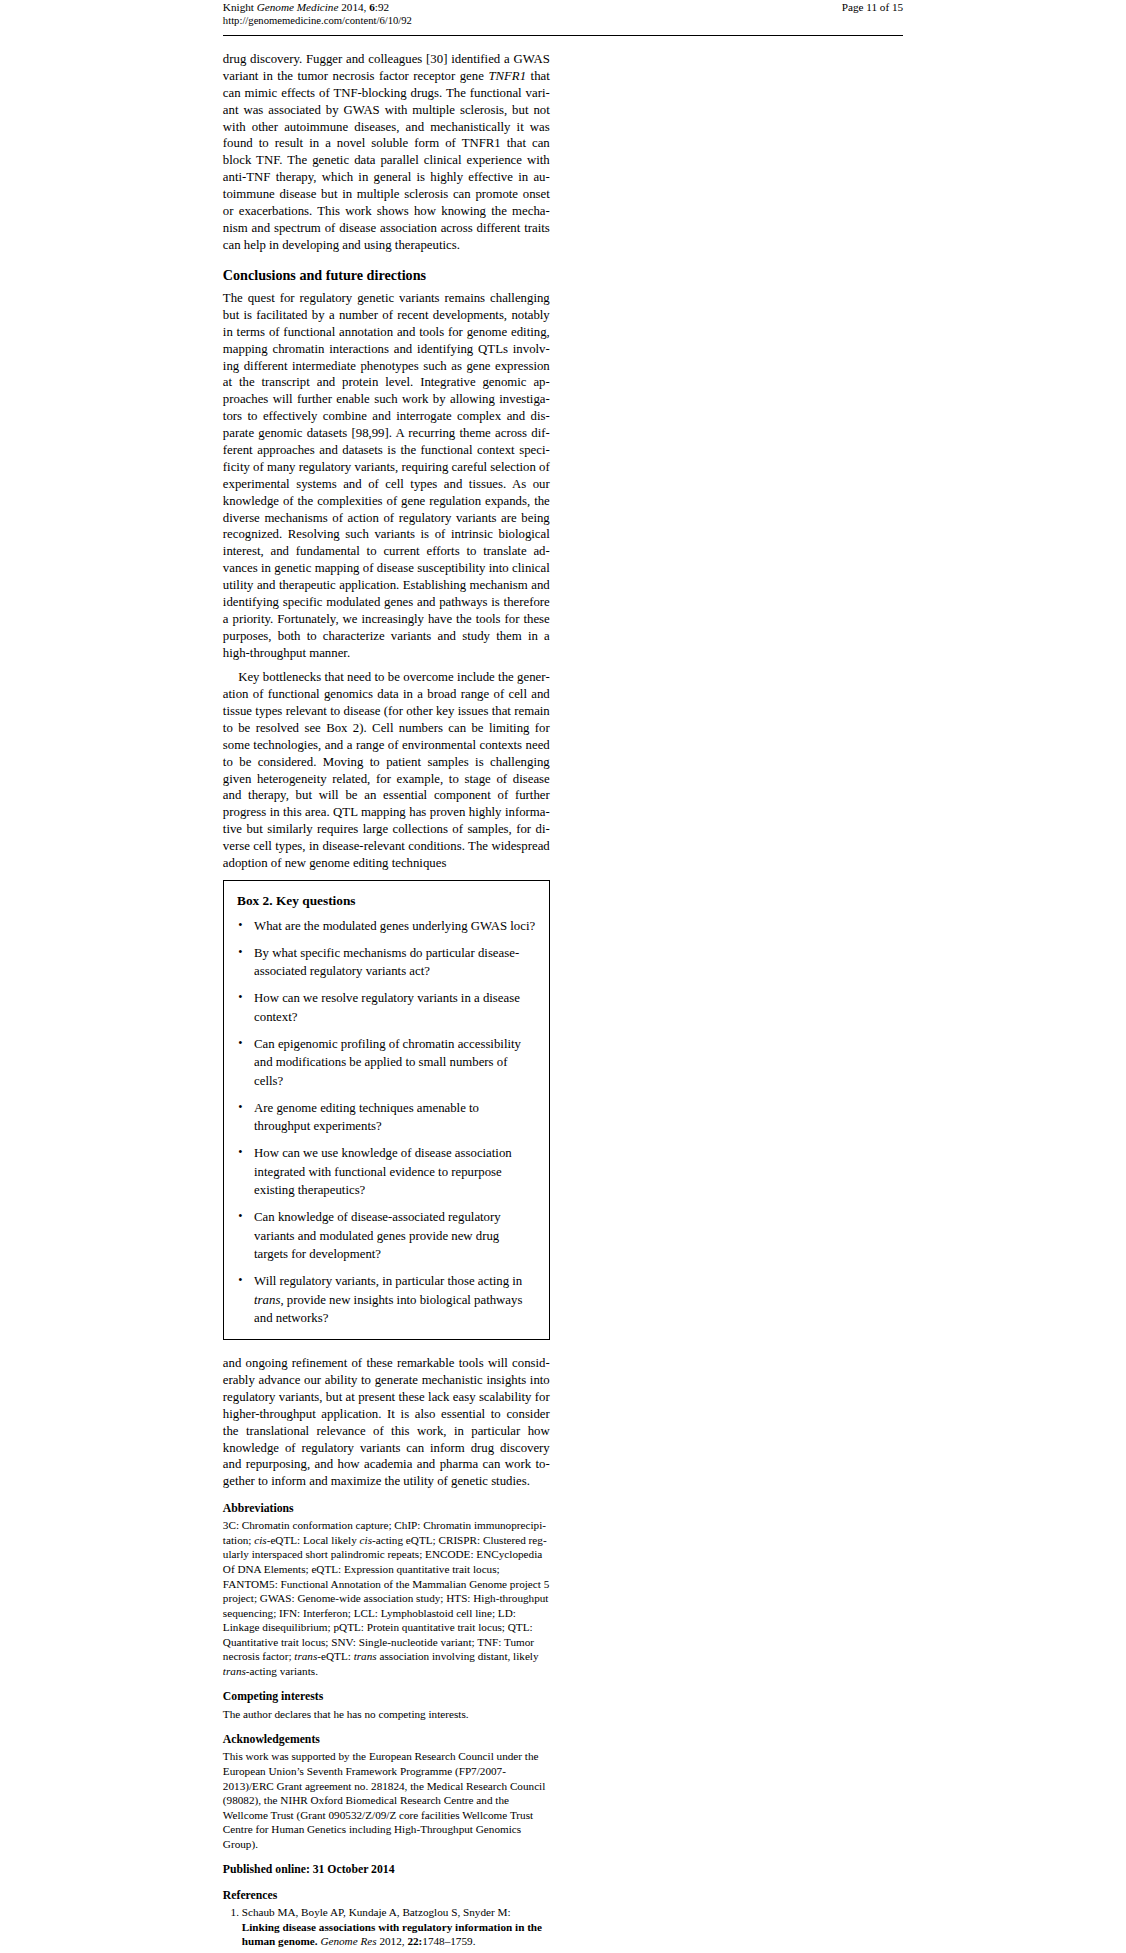Knight Genome Medicine 2014, 6:92
http://genomemedicine.com/content/6/10/92
Page 11 of 15
drug discovery. Fugger and colleagues [30] identified a GWAS variant in the tumor necrosis factor receptor gene TNFR1 that can mimic effects of TNF-blocking drugs. The functional variant was associated by GWAS with multiple sclerosis, but not with other autoimmune diseases, and mechanistically it was found to result in a novel soluble form of TNFR1 that can block TNF. The genetic data parallel clinical experience with anti-TNF therapy, which in general is highly effective in autoimmune disease but in multiple sclerosis can promote onset or exacerbations. This work shows how knowing the mechanism and spectrum of disease association across different traits can help in developing and using therapeutics.
Conclusions and future directions
The quest for regulatory genetic variants remains challenging but is facilitated by a number of recent developments, notably in terms of functional annotation and tools for genome editing, mapping chromatin interactions and identifying QTLs involving different intermediate phenotypes such as gene expression at the transcript and protein level. Integrative genomic approaches will further enable such work by allowing investigators to effectively combine and interrogate complex and disparate genomic datasets [98,99]. A recurring theme across different approaches and datasets is the functional context specificity of many regulatory variants, requiring careful selection of experimental systems and of cell types and tissues. As our knowledge of the complexities of gene regulation expands, the diverse mechanisms of action of regulatory variants are being recognized. Resolving such variants is of intrinsic biological interest, and fundamental to current efforts to translate advances in genetic mapping of disease susceptibility into clinical utility and therapeutic application. Establishing mechanism and identifying specific modulated genes and pathways is therefore a priority. Fortunately, we increasingly have the tools for these purposes, both to characterize variants and study them in a high-throughput manner.
Key bottlenecks that need to be overcome include the generation of functional genomics data in a broad range of cell and tissue types relevant to disease (for other key issues that remain to be resolved see Box 2). Cell numbers can be limiting for some technologies, and a range of environmental contexts need to be considered. Moving to patient samples is challenging given heterogeneity related, for example, to stage of disease and therapy, but will be an essential component of further progress in this area. QTL mapping has proven highly informative but similarly requires large collections of samples, for diverse cell types, in disease-relevant conditions. The widespread adoption of new genome editing techniques
Box 2. Key questions
What are the modulated genes underlying GWAS loci?
By what specific mechanisms do particular disease-associated regulatory variants act?
How can we resolve regulatory variants in a disease context?
Can epigenomic profiling of chromatin accessibility and modifications be applied to small numbers of cells?
Are genome editing techniques amenable to throughput experiments?
How can we use knowledge of disease association integrated with functional evidence to repurpose existing therapeutics?
Can knowledge of disease-associated regulatory variants and modulated genes provide new drug targets for development?
Will regulatory variants, in particular those acting in trans, provide new insights into biological pathways and networks?
and ongoing refinement of these remarkable tools will considerably advance our ability to generate mechanistic insights into regulatory variants, but at present these lack easy scalability for higher-throughput application. It is also essential to consider the translational relevance of this work, in particular how knowledge of regulatory variants can inform drug discovery and repurposing, and how academia and pharma can work together to inform and maximize the utility of genetic studies.
Abbreviations
3C: Chromatin conformation capture; ChIP: Chromatin immunoprecipitation; cis-eQTL: Local likely cis-acting eQTL; CRISPR: Clustered regularly interspaced short palindromic repeats; ENCODE: ENCyclopedia Of DNA Elements; eQTL: Expression quantitative trait locus; FANTOM5: Functional Annotation of the Mammalian Genome project 5 project; GWAS: Genome-wide association study; HTS: High-throughput sequencing; IFN: Interferon; LCL: Lymphoblastoid cell line; LD: Linkage disequilibrium; pQTL: Protein quantitative trait locus; QTL: Quantitative trait locus; SNV: Single-nucleotide variant; TNF: Tumor necrosis factor; trans-eQTL: trans association involving distant, likely trans-acting variants.
Competing interests
The author declares that he has no competing interests.
Acknowledgements
This work was supported by the European Research Council under the European Union’s Seventh Framework Programme (FP7/2007-2013)/ERC Grant agreement no. 281824, the Medical Research Council (98082), the NIHR Oxford Biomedical Research Centre and the Wellcome Trust (Grant 090532/Z/09/Z core facilities Wellcome Trust Centre for Human Genetics including High-Throughput Genomics Group).
Published online: 31 October 2014
References
Schaub MA, Boyle AP, Kundaje A, Batzoglou S, Snyder M: Linking disease associations with regulatory information in the human genome. Genome Res 2012, 22: 1748–1759.